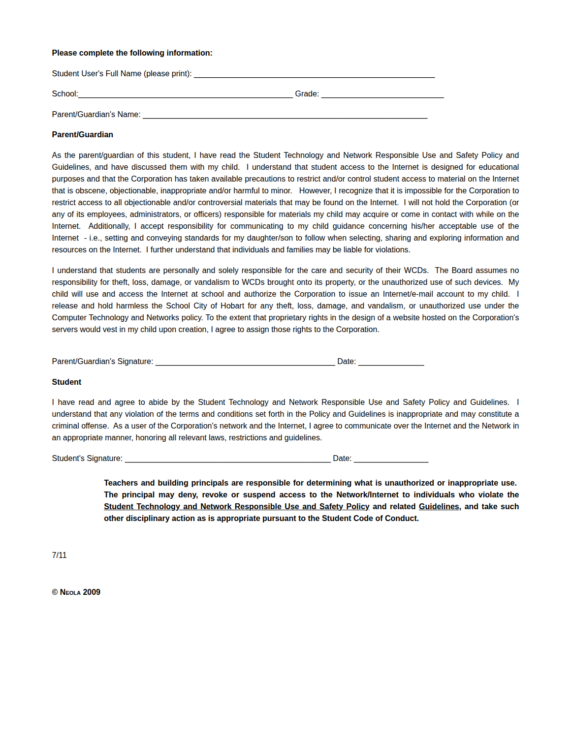Please complete the following information:
Student User's Full Name (please print): _______________________________________________________
School:_________________________________________________ Grade: ____________________________
Parent/Guardian's Name: _________________________________________________________________
Parent/Guardian
As the parent/guardian of this student, I have read the Student Technology and Network Responsible Use and Safety Policy and Guidelines, and have discussed them with my child. I understand that student access to the Internet is designed for educational purposes and that the Corporation has taken available precautions to restrict and/or control student access to material on the Internet that is obscene, objectionable, inappropriate and/or harmful to minor. However, I recognize that it is impossible for the Corporation to restrict access to all objectionable and/or controversial materials that may be found on the Internet. I will not hold the Corporation (or any of its employees, administrators, or officers) responsible for materials my child may acquire or come in contact with while on the Internet. Additionally, I accept responsibility for communicating to my child guidance concerning his/her acceptable use of the Internet - i.e., setting and conveying standards for my daughter/son to follow when selecting, sharing and exploring information and resources on the Internet. I further understand that individuals and families may be liable for violations.
I understand that students are personally and solely responsible for the care and security of their WCDs. The Board assumes no responsibility for theft, loss, damage, or vandalism to WCDs brought onto its property, or the unauthorized use of such devices. My child will use and access the Internet at school and authorize the Corporation to issue an Internet/e-mail account to my child. I release and hold harmless the School City of Hobart for any theft, loss, damage, and vandalism, or unauthorized use under the Computer Technology and Networks policy. To the extent that proprietary rights in the design of a website hosted on the Corporation's servers would vest in my child upon creation, I agree to assign those rights to the Corporation.
Parent/Guardian's Signature: _________________________________________ Date: _______________
Student
I have read and agree to abide by the Student Technology and Network Responsible Use and Safety Policy and Guidelines. I understand that any violation of the terms and conditions set forth in the Policy and Guidelines is inappropriate and may constitute a criminal offense. As a user of the Corporation's network and the Internet, I agree to communicate over the Internet and the Network in an appropriate manner, honoring all relevant laws, restrictions and guidelines.
Student's Signature: _______________________________________________ Date: _________________
Teachers and building principals are responsible for determining what is unauthorized or inappropriate use. The principal may deny, revoke or suspend access to the Network/Internet to individuals who violate the Student Technology and Network Responsible Use and Safety Policy and related Guidelines, and take such other disciplinary action as is appropriate pursuant to the Student Code of Conduct.
7/11
© Neola 2009